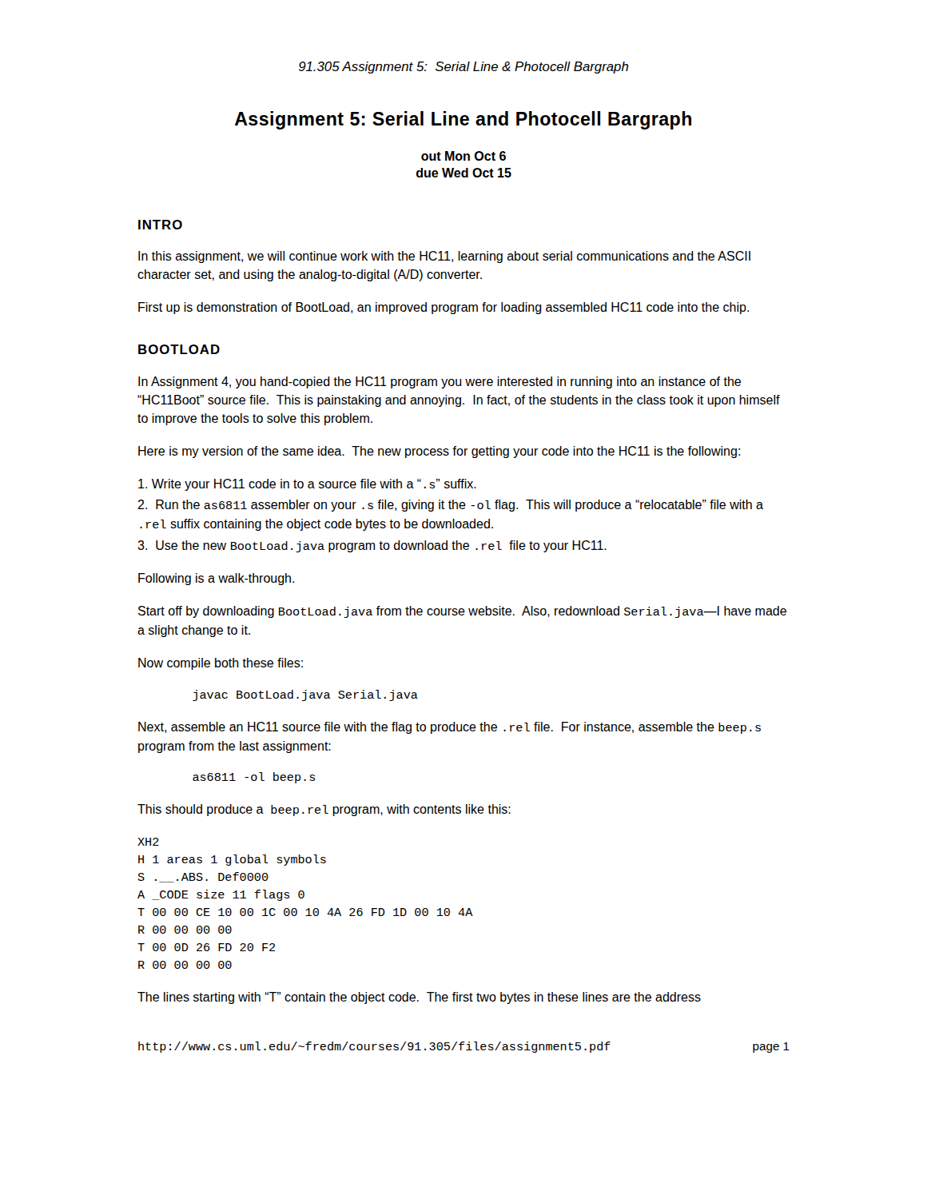91.305 Assignment 5: Serial Line & Photocell Bargraph
Assignment 5: Serial Line and Photocell Bargraph
out Mon Oct 6
due Wed Oct 15
INTRO
In this assignment, we will continue work with the HC11, learning about serial communications and the ASCII character set, and using the analog-to-digital (A/D) converter.
First up is demonstration of BootLoad, an improved program for loading assembled HC11 code into the chip.
BOOTLOAD
In Assignment 4, you hand-copied the HC11 program you were interested in running into an instance of the “HC11Boot” source file. This is painstaking and annoying. In fact, of the students in the class took it upon himself to improve the tools to solve this problem.
Here is my version of the same idea. The new process for getting your code into the HC11 is the following:
1. Write your HC11 code in to a source file with a “.s” suffix.
2. Run the as6811 assembler on your .s file, giving it the -ol flag. This will produce a “relocatable” file with a .rel suffix containing the object code bytes to be downloaded.
3. Use the new BootLoad.java program to download the .rel file to your HC11.
Following is a walk-through.
Start off by downloading BootLoad.java from the course website. Also, redownload Serial.java—I have made a slight change to it.
Now compile both these files:
javac BootLoad.java Serial.java
Next, assemble an HC11 source file with the flag to produce the .rel file. For instance, assemble the beep.s program from the last assignment:
as6811 -ol beep.s
This should produce a beep.rel program, with contents like this:
XH2
H 1 areas 1 global symbols
S .__.ABS. Def0000
A _CODE size 11 flags 0
T 00 00 CE 10 00 1C 00 10 4A 26 FD 1D 00 10 4A
R 00 00 00 00
T 00 0D 26 FD 20 F2
R 00 00 00 00
The lines starting with “T” contain the object code. The first two bytes in these lines are the address
http://www.cs.uml.edu/~fredm/courses/91.305/files/assignment5.pdf page 1